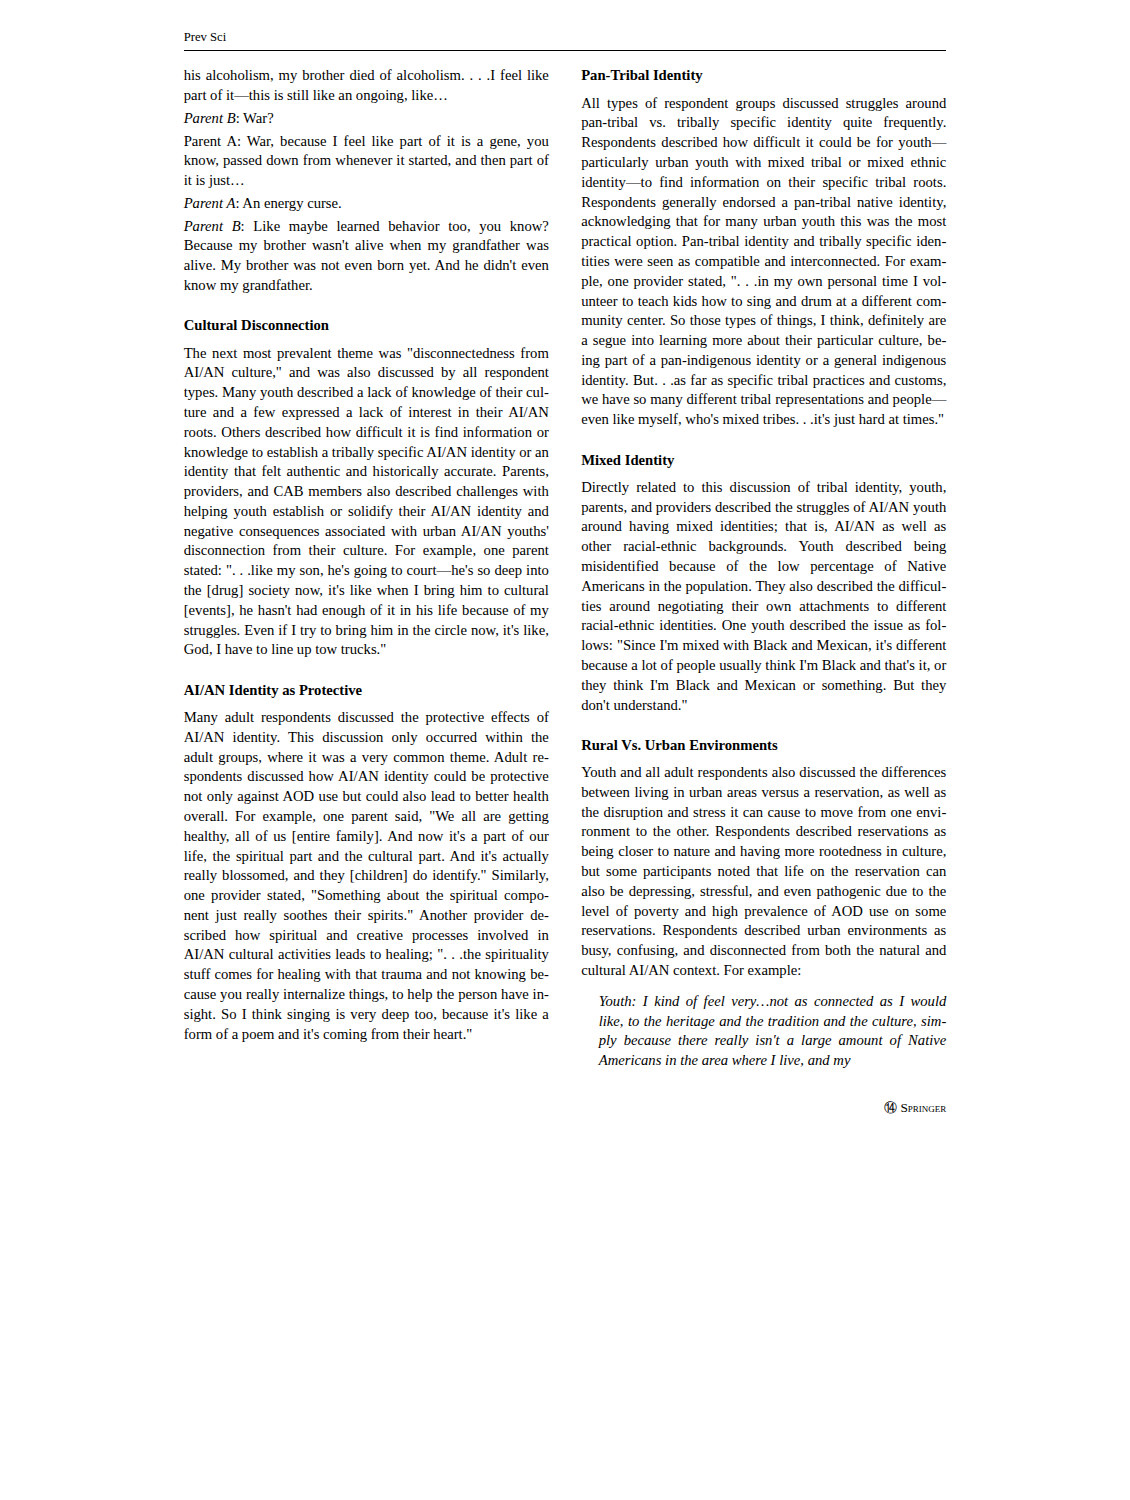Prev Sci
his alcoholism, my brother died of alcoholism. . . .I feel like part of it—this is still like an ongoing, like…
Parent B: War?
Parent A: War, because I feel like part of it is a gene, you know, passed down from whenever it started, and then part of it is just…
Parent A: An energy curse.
Parent B: Like maybe learned behavior too, you know? Because my brother wasn't alive when my grandfather was alive. My brother was not even born yet. And he didn't even know my grandfather.
Cultural Disconnection
The next most prevalent theme was "disconnectedness from AI/AN culture," and was also discussed by all respondent types. Many youth described a lack of knowledge of their culture and a few expressed a lack of interest in their AI/AN roots. Others described how difficult it is find information or knowledge to establish a tribally specific AI/AN identity or an identity that felt authentic and historically accurate. Parents, providers, and CAB members also described challenges with helping youth establish or solidify their AI/AN identity and negative consequences associated with urban AI/AN youths' disconnection from their culture. For example, one parent stated: ". . .like my son, he's going to court—he's so deep into the [drug] society now, it's like when I bring him to cultural [events], he hasn't had enough of it in his life because of my struggles. Even if I try to bring him in the circle now, it's like, God, I have to line up tow trucks."
AI/AN Identity as Protective
Many adult respondents discussed the protective effects of AI/AN identity. This discussion only occurred within the adult groups, where it was a very common theme. Adult respondents discussed how AI/AN identity could be protective not only against AOD use but could also lead to better health overall. For example, one parent said, "We all are getting healthy, all of us [entire family]. And now it's a part of our life, the spiritual part and the cultural part. And it's actually really blossomed, and they [children] do identify." Similarly, one provider stated, "Something about the spiritual component just really soothes their spirits." Another provider described how spiritual and creative processes involved in AI/AN cultural activities leads to healing; ". . .the spirituality stuff comes for healing with that trauma and not knowing because you really internalize things, to help the person have insight. So I think singing is very deep too, because it's like a form of a poem and it's coming from their heart."
Pan-Tribal Identity
All types of respondent groups discussed struggles around pan-tribal vs. tribally specific identity quite frequently. Respondents described how difficult it could be for youth—particularly urban youth with mixed tribal or mixed ethnic identity—to find information on their specific tribal roots. Respondents generally endorsed a pan-tribal native identity, acknowledging that for many urban youth this was the most practical option. Pan-tribal identity and tribally specific identities were seen as compatible and interconnected. For example, one provider stated, ". . .in my own personal time I volunteer to teach kids how to sing and drum at a different community center. So those types of things, I think, definitely are a segue into learning more about their particular culture, being part of a pan-indigenous identity or a general indigenous identity. But. . .as far as specific tribal practices and customs, we have so many different tribal representations and people—even like myself, who's mixed tribes. . .it's just hard at times."
Mixed Identity
Directly related to this discussion of tribal identity, youth, parents, and providers described the struggles of AI/AN youth around having mixed identities; that is, AI/AN as well as other racial-ethnic backgrounds. Youth described being misidentified because of the low percentage of Native Americans in the population. They also described the difficulties around negotiating their own attachments to different racial-ethnic identities. One youth described the issue as follows: "Since I'm mixed with Black and Mexican, it's different because a lot of people usually think I'm Black and that's it, or they think I'm Black and Mexican or something. But they don't understand."
Rural Vs. Urban Environments
Youth and all adult respondents also discussed the differences between living in urban areas versus a reservation, as well as the disruption and stress it can cause to move from one environment to the other. Respondents described reservations as being closer to nature and having more rootedness in culture, but some participants noted that life on the reservation can also be depressing, stressful, and even pathogenic due to the level of poverty and high prevalence of AOD use on some reservations. Respondents described urban environments as busy, confusing, and disconnected from both the natural and cultural AI/AN context. For example:
Youth: I kind of feel very…not as connected as I would like, to the heritage and the tradition and the culture, simply because there really isn't a large amount of Native Americans in the area where I live, and my
⑭ Springer